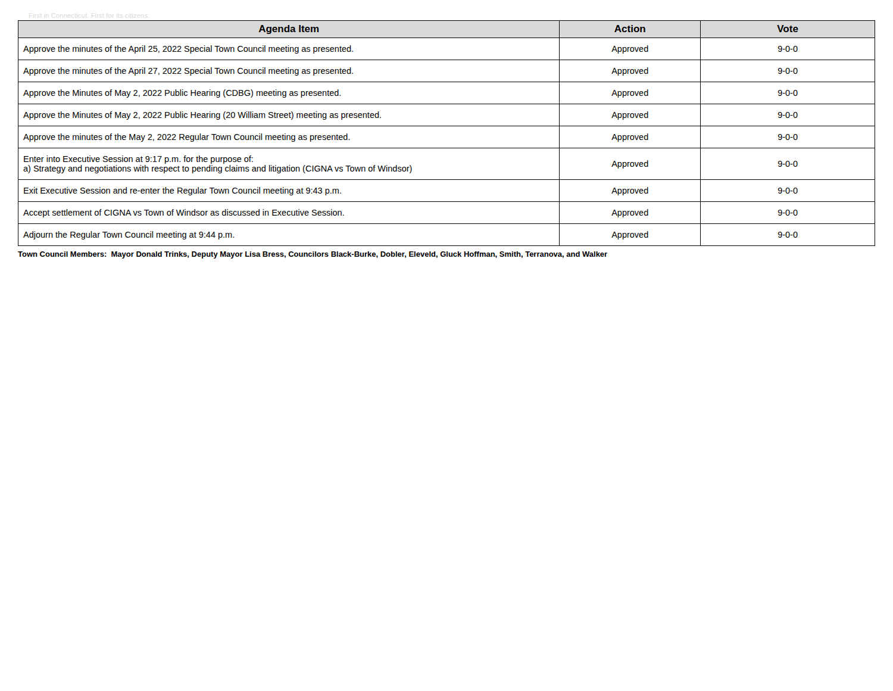First in Connecticut. First for its citizens.
| Agenda Item | Action | Vote |
| --- | --- | --- |
| Approve the minutes of the April 25, 2022 Special Town Council meeting as presented. | Approved | 9-0-0 |
| Approve the minutes of the April 27, 2022 Special Town Council meeting as presented. | Approved | 9-0-0 |
| Approve the Minutes of May 2, 2022 Public Hearing (CDBG) meeting as presented. | Approved | 9-0-0 |
| Approve the Minutes of May 2, 2022 Public Hearing (20 William Street) meeting as presented. | Approved | 9-0-0 |
| Approve the minutes of the May 2, 2022 Regular Town Council meeting as presented. | Approved | 9-0-0 |
| Enter into Executive Session at 9:17 p.m. for the purpose of: a) Strategy and negotiations with respect to pending claims and litigation (CIGNA vs Town of Windsor) | Approved | 9-0-0 |
| Exit Executive Session and re-enter the Regular Town Council meeting at 9:43 p.m. | Approved | 9-0-0 |
| Accept settlement of CIGNA vs Town of Windsor as discussed in Executive Session. | Approved | 9-0-0 |
| Adjourn the Regular Town Council meeting at 9:44 p.m. | Approved | 9-0-0 |
Town Council Members: Mayor Donald Trinks, Deputy Mayor Lisa Bress, Councilors Black-Burke, Dobler, Eleveld, Gluck Hoffman, Smith, Terranova, and Walker